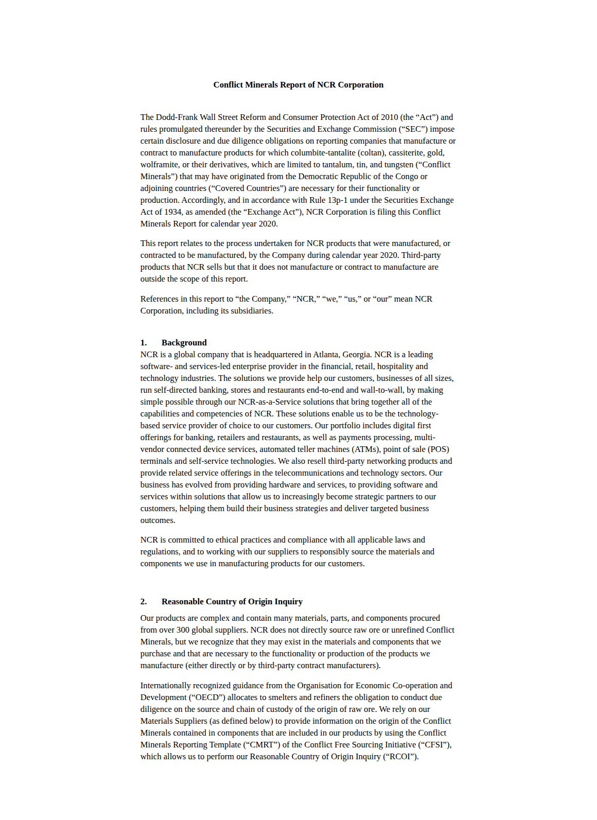Conflict Minerals Report of NCR Corporation
The Dodd-Frank Wall Street Reform and Consumer Protection Act of 2010 (the “Act”) and rules promulgated thereunder by the Securities and Exchange Commission (“SEC”) impose certain disclosure and due diligence obligations on reporting companies that manufacture or contract to manufacture products for which columbite-tantalite (coltan), cassiterite, gold, wolframite, or their derivatives, which are limited to tantalum, tin, and tungsten (“Conflict Minerals”) that may have originated from the Democratic Republic of the Congo or adjoining countries (“Covered Countries”) are necessary for their functionality or production. Accordingly, and in accordance with Rule 13p-1 under the Securities Exchange Act of 1934, as amended (the “Exchange Act”), NCR Corporation is filing this Conflict Minerals Report for calendar year 2020.
This report relates to the process undertaken for NCR products that were manufactured, or contracted to be manufactured, by the Company during calendar year 2020. Third-party products that NCR sells but that it does not manufacture or contract to manufacture are outside the scope of this report.
References in this report to “the Company,” “NCR,” “we,” “us,” or “our” mean NCR Corporation, including its subsidiaries.
1. Background
NCR is a global company that is headquartered in Atlanta, Georgia. NCR is a leading software- and services-led enterprise provider in the financial, retail, hospitality and technology industries. The solutions we provide help our customers, businesses of all sizes, run self-directed banking, stores and restaurants end-to-end and wall-to-wall, by making simple possible through our NCR-as-a-Service solutions that bring together all of the capabilities and competencies of NCR. These solutions enable us to be the technology-based service provider of choice to our customers. Our portfolio includes digital first offerings for banking, retailers and restaurants, as well as payments processing, multi-vendor connected device services, automated teller machines (ATMs), point of sale (POS) terminals and self-service technologies. We also resell third-party networking products and provide related service offerings in the telecommunications and technology sectors. Our business has evolved from providing hardware and services, to providing software and services within solutions that allow us to increasingly become strategic partners to our customers, helping them build their business strategies and deliver targeted business outcomes.
NCR is committed to ethical practices and compliance with all applicable laws and regulations, and to working with our suppliers to responsibly source the materials and components we use in manufacturing products for our customers.
2. Reasonable Country of Origin Inquiry
Our products are complex and contain many materials, parts, and components procured from over 300 global suppliers. NCR does not directly source raw ore or unrefined Conflict Minerals, but we recognize that they may exist in the materials and components that we purchase and that are necessary to the functionality or production of the products we manufacture (either directly or by third-party contract manufacturers).
Internationally recognized guidance from the Organisation for Economic Co-operation and Development (“OECD”) allocates to smelters and refiners the obligation to conduct due diligence on the source and chain of custody of the origin of raw ore. We rely on our Materials Suppliers (as defined below) to provide information on the origin of the Conflict Minerals contained in components that are included in our products by using the Conflict Minerals Reporting Template (“CMRT”) of the Conflict Free Sourcing Initiative (“CFSI”), which allows us to perform our Reasonable Country of Origin Inquiry (“RCOI”).